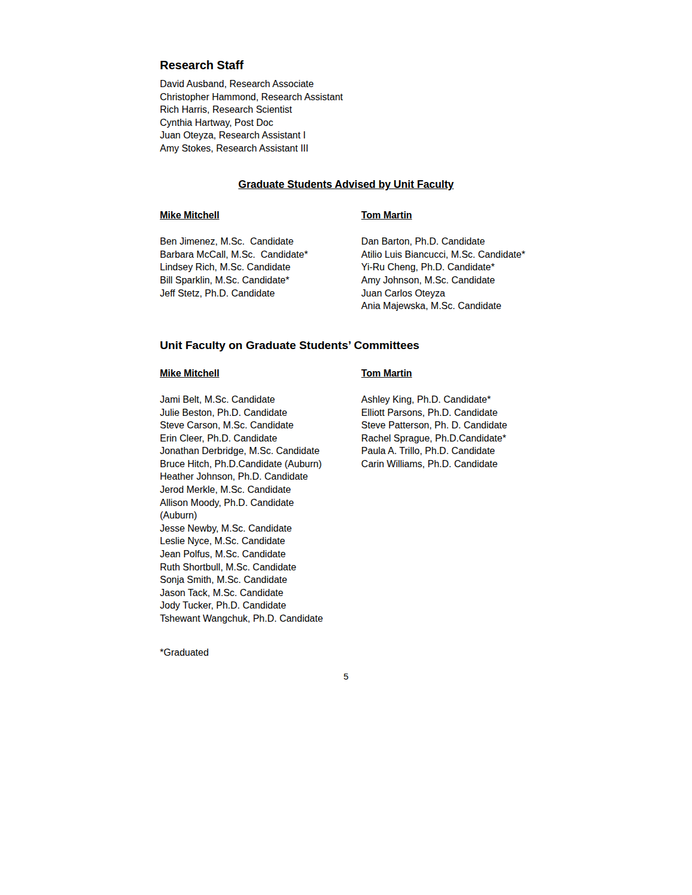Research Staff
David Ausband, Research Associate
Christopher Hammond, Research Assistant
Rich Harris, Research Scientist
Cynthia Hartway, Post Doc
Juan Oteyza, Research Assistant I
Amy Stokes, Research Assistant III
Graduate Students Advised by Unit Faculty
Mike Mitchell
Ben Jimenez, M.Sc. Candidate
Barbara McCall, M.Sc. Candidate*
Lindsey Rich, M.Sc. Candidate
Bill Sparklin, M.Sc. Candidate*
Jeff Stetz, Ph.D. Candidate
Tom Martin
Dan Barton, Ph.D. Candidate
Atilio Luis Biancucci, M.Sc. Candidate*
Yi-Ru Cheng, Ph.D. Candidate*
Amy Johnson, M.Sc. Candidate
Juan Carlos Oteyza
Ania Majewska, M.Sc. Candidate
Unit Faculty on Graduate Students’ Committees
Mike Mitchell
Jami Belt, M.Sc. Candidate
Julie Beston, Ph.D. Candidate
Steve Carson, M.Sc. Candidate
Erin Cleer, Ph.D. Candidate
Jonathan Derbridge, M.Sc. Candidate
Bruce Hitch, Ph.D.Candidate (Auburn)
Heather Johnson, Ph.D. Candidate
Jerod Merkle, M.Sc. Candidate
Allison Moody, Ph.D. Candidate (Auburn)
Jesse Newby, M.Sc. Candidate
Leslie Nyce, M.Sc. Candidate
Jean Polfus, M.Sc. Candidate
Ruth Shortbull, M.Sc. Candidate
Sonja Smith, M.Sc. Candidate
Jason Tack, M.Sc. Candidate
Jody Tucker, Ph.D. Candidate
Tshewant Wangchuk, Ph.D. Candidate
Tom Martin
Ashley King, Ph.D. Candidate*
Elliott Parsons, Ph.D. Candidate
Steve Patterson, Ph. D. Candidate
Rachel Sprague, Ph.D.Candidate*
Paula A. Trillo, Ph.D. Candidate
Carin Williams, Ph.D. Candidate
*Graduated
5